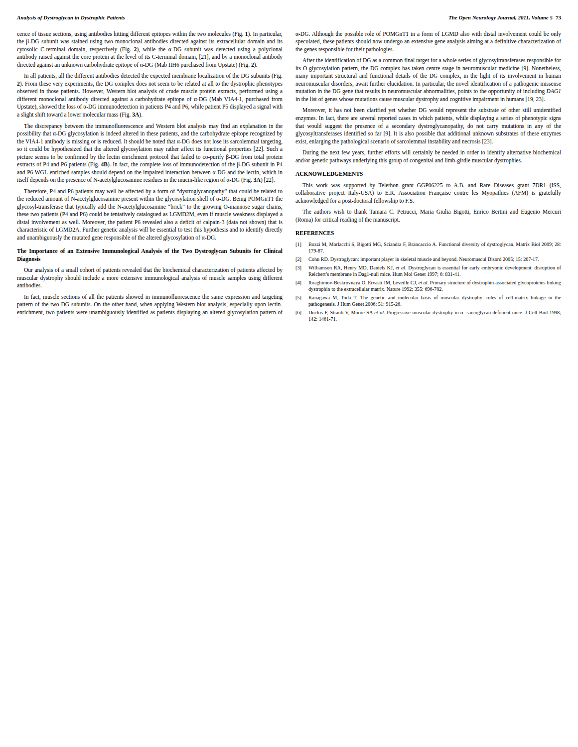Analysis of Dystroglycan in Dystrophic Patients
The Open Neurology Journal, 2011, Volume 573
cence of tissue sections, using antibodies hitting different epitopes within the two molecules (Fig. 1). In particular, the β-DG subunit was stained using two monoclonal antibodies directed against its extracellular domain and its cytosolic C-terminal domain, respectively (Fig. 2), while the α-DG subunit was detected using a polyclonal antibody raised against the core protein at the level of its C-terminal domain, [21], and by a monoclonal antibody directed against an unknown carbohydrate epitope of α-DG (Mab IIH6 purchased from Upstate) (Fig. 2).
In all patients, all the different antibodies detected the expected membrane localization of the DG subunits (Fig. 2). From these very experiments, the DG complex does not seem to be related at all to the dystrophic phenotypes observed in those patients. However, Western blot analysis of crude muscle protein extracts, performed using a different monoclonal antibody directed against a carbohydrate epitope of α-DG (Mab VIA4-1, purchased from Upstate), showed the loss of α-DG immunodetection in patients P4 and P6, while patient P5 displayed a signal with a slight shift toward a lower molecular mass (Fig. 3A).
The discrepancy between the immunofluorescence and Western blot analysis may find an explanation in the possibility that α-DG glycosylation is indeed altered in these patients, and the carbohydrate epitope recognized by the VIA4-1 antibody is missing or is reduced. It should be noted that α-DG does not lose its sarcolemmal targeting, so it could be hypothesized that the altered glycosylation may rather affect its functional properties [22]. Such a picture seems to be confirmed by the lectin enrichment protocol that failed to co-purify β-DG from total protein extracts of P4 and P6 patients (Fig. 4B). In fact, the complete loss of immunodetection of the β-DG subunit in P4 and P6 WGL-enriched samples should depend on the impaired interaction between α-DG and the lectin, which in itself depends on the presence of N-acetylglucosamine residues in the mucin-like region of α-DG (Fig. 3A) [22].
Therefore, P4 and P6 patients may well be affected by a form of “dystroglycanopathy” that could be related to the reduced amount of N-acetylglucosamine present within the glycosylation shell of α-DG. Being POMGnT1 the glycosyl-transferase that typically add the N-acetylglucosamine “brick” to the growing O-mannose sugar chains, these two patients (P4 and P6) could be tentatively catalogued as LGMD2M, even if muscle weakness displayed a distal involvement as well. Moreover, the patient P6 revealed also a deficit of calpain-3 (data not shown) that is characteristic of LGMD2A. Further genetic analysis will be essential to test this hypothesis and to identify directly and unambiguously the mutated gene responsible of the altered glycosylation of α-DG.
The Importance of an Extensive Immunological Analysis of the Two Dystroglycan Subunits for Clinical Diagnosis
Our analysis of a small cohort of patients revealed that the biochemical characterization of patients affected by muscular dystrophy should include a more extensive immunological analysis of muscle samples using different antibodies.
In fact, muscle sections of all the patients showed in immunofluorescence the same expression and targeting pattern of the two DG subunits. On the other hand, when applying Western blot analysis, especially upon lectin-enrichment, two patients were unambiguously identified as patients displaying an altered glycosylation pattern of α-DG. Although the possible role of POMGnT1 in a form of LGMD also with distal involvement could be only speculated, these patients should now undergo an extensive gene analysis aiming at a definitive characterization of the genes responsible for their pathologies.
After the identification of DG as a common final target for a whole series of glycosyltransferases responsible for its O-glycosylation pattern, the DG complex has taken centre stage in neuromuscular medicine [9]. Nonetheless, many important structural and functional details of the DG complex, in the light of its involvement in human neuromuscular disorders, await further elucidation. In particular, the novel identification of a pathogenic missense mutation in the DG gene that results in neuromuscular abnormalities, points to the opportunity of including DAG1 in the list of genes whose mutations cause muscular dystrophy and cognitive impairment in humans [19, 23].
Moreover, it has not been clarified yet whether DG would represent the substrate of other still unidentified enzymes. In fact, there are several reported cases in which patients, while displaying a series of phenotypic signs that would suggest the presence of a secondary dystroglycanopathy, do not carry mutations in any of the glycosyltransferases identified so far [9]. It is also possible that additional unknown substrates of these enzymes exist, enlarging the pathological scenario of sarcolemmal instability and necrosis [23].
During the next few years, further efforts will certainly be needed in order to identify alternative biochemical and/or genetic pathways underlying this group of congenital and limb-girdle muscular dystrophies.
Acknowledgements
This work was supported by Telethon grant GGP06225 to A.B. and Rare Diseases grant 7DR1 (ISS, collaborative project Italy-USA) to E.R. Association Française contre les Myopathies (AFM) is gratefully acknowledged for a post-doctoral fellowship to F.S.
The authors wish to thank Tamara C. Petrucci, Maria Giulia Bigotti, Enrico Bertini and Eugenio Mercuri (Roma) for critical reading of the manuscript.
References
[1] Bozzi M, Morlacchi S, Bigotti MG, Sciandra F, Brancaccio A. Functional diversity of dystroglycan. Matrix Biol 2009; 28: 179-87.
[2] Cohn RD. Dystroglycan: important player in skeletal muscle and beyond. Neuromuscul Disord 2005; 15: 207-17.
[3] Williamson RA, Henry MD, Daniels KJ, et al. Dystroglycan is essential for early embryonic development: disruption of Reichert’s membrane in Dag1-null mice. Hum Mol Genet 1997; 6: 831-41.
[4] Ibraghimov-Beskrovnaya O, Ervasti JM, Leveille CJ, et al. Primary structure of dystrophin-associated glycoproteins linking dystrophin to the extracellular matrix. Nature 1992; 355: 696-702.
[5] Kanagawa M, Toda T. The genetic and molecular basis of muscular dystrophy: roles of cell-matrix linkage in the pathogenesis. J Hum Genet 2006; 51: 915-26.
[6] Duclos F, Straub V, Moore SA et al. Progressive muscular dystrophy in α- sarcoglycan-deficient mice. J Cell Biol 1998; 142: 1461-71.